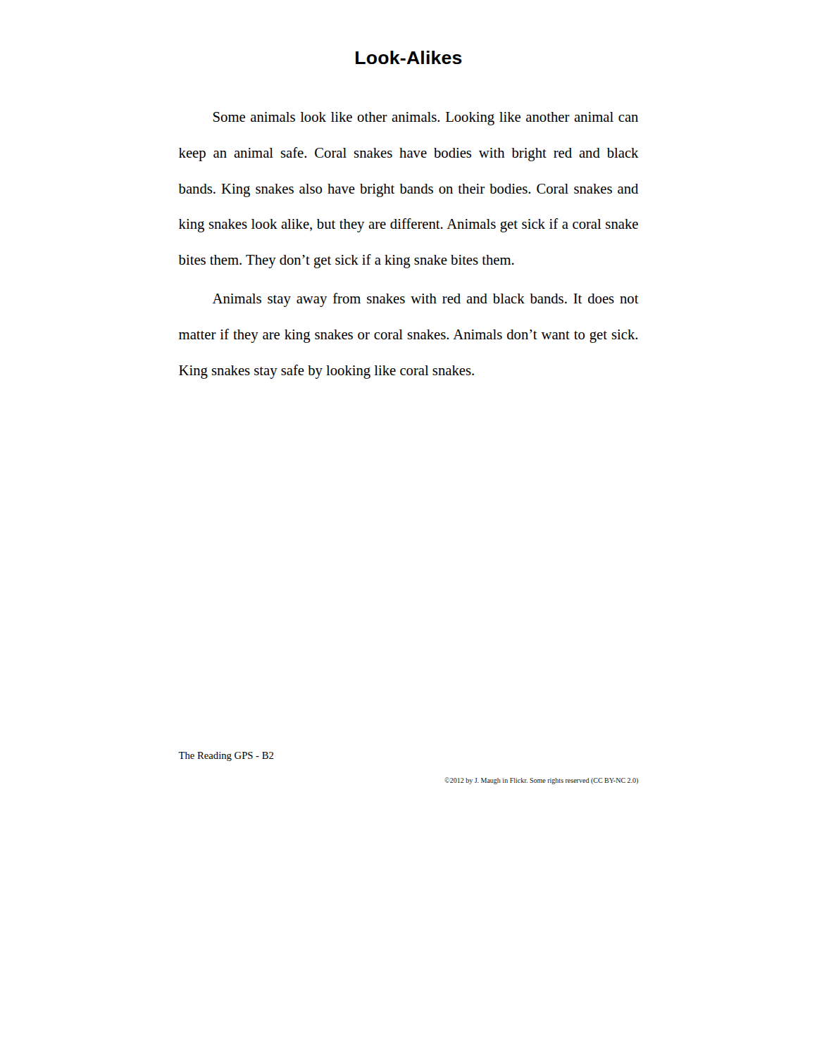Look-Alikes
Some animals look like other animals. Looking like another animal can keep an animal safe. Coral snakes have bodies with bright red and black bands. King snakes also have bright bands on their bodies. Coral snakes and king snakes look alike, but they are different. Animals get sick if a coral snake bites them. They don’t get sick if a king snake bites them.
Animals stay away from snakes with red and black bands. It does not matter if they are king snakes or coral snakes. Animals don’t want to get sick. King snakes stay safe by looking like coral snakes.
The Reading GPS - B2
©2012 by J. Maugh in Flickr. Some rights reserved (CC BY-NC 2.0)